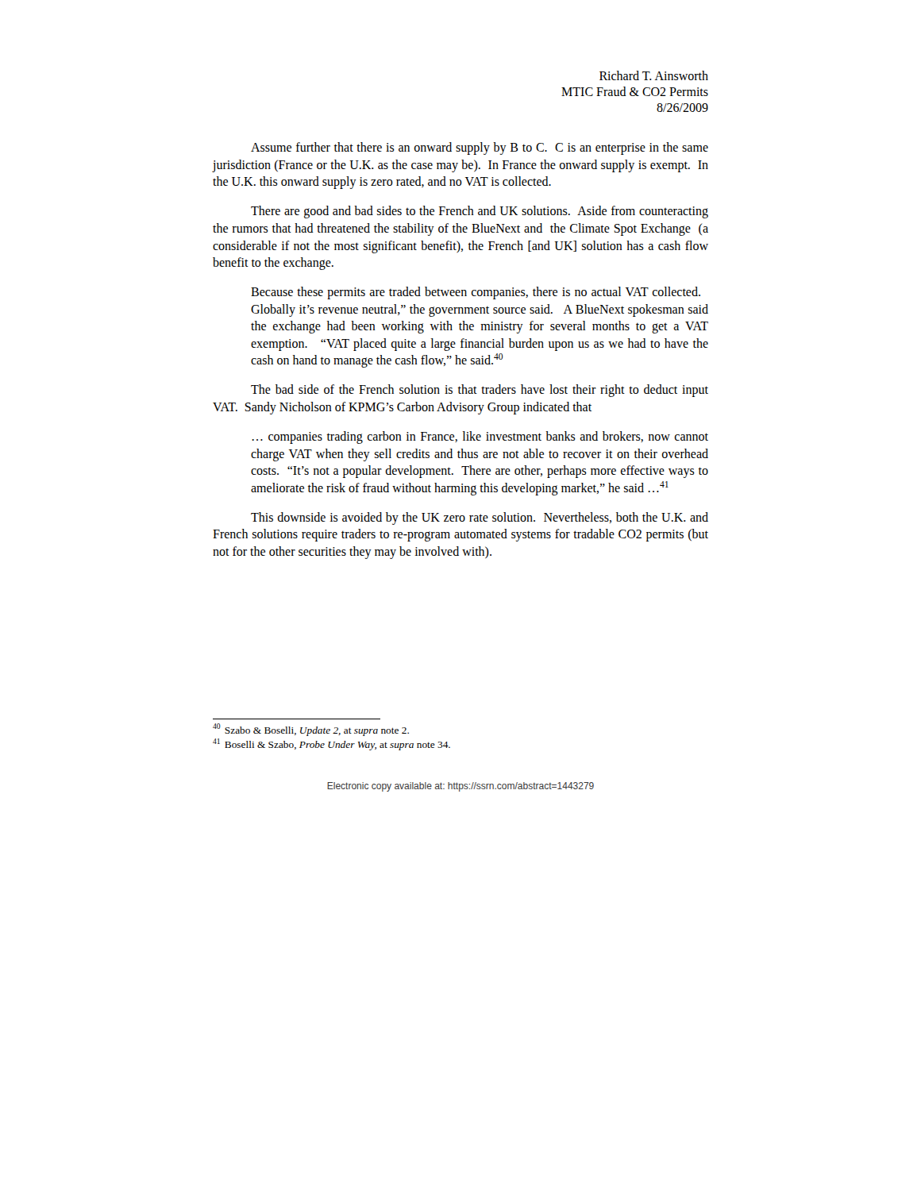Richard T. Ainsworth
MTIC Fraud & CO2 Permits
8/26/2009
Assume further that there is an onward supply by B to C. C is an enterprise in the same jurisdiction (France or the U.K. as the case may be). In France the onward supply is exempt. In the U.K. this onward supply is zero rated, and no VAT is collected.
There are good and bad sides to the French and UK solutions. Aside from counteracting the rumors that had threatened the stability of the BlueNext and the Climate Spot Exchange (a considerable if not the most significant benefit), the French [and UK] solution has a cash flow benefit to the exchange.
Because these permits are traded between companies, there is no actual VAT collected. Globally it’s revenue neutral,” the government source said. A BlueNext spokesman said the exchange had been working with the ministry for several months to get a VAT exemption. “VAT placed quite a large financial burden upon us as we had to have the cash on hand to manage the cash flow,” he said.40
The bad side of the French solution is that traders have lost their right to deduct input VAT. Sandy Nicholson of KPMG’s Carbon Advisory Group indicated that
… companies trading carbon in France, like investment banks and brokers, now cannot charge VAT when they sell credits and thus are not able to recover it on their overhead costs. “It’s not a popular development. There are other, perhaps more effective ways to ameliorate the risk of fraud without harming this developing market,” he said …41
This downside is avoided by the UK zero rate solution. Nevertheless, both the U.K. and French solutions require traders to re-program automated systems for tradable CO2 permits (but not for the other securities they may be involved with).
40 Szabo & Boselli, Update 2, at supra note 2.
41 Boselli & Szabo, Probe Under Way, at supra note 34.
Electronic copy available at: https://ssrn.com/abstract=1443279